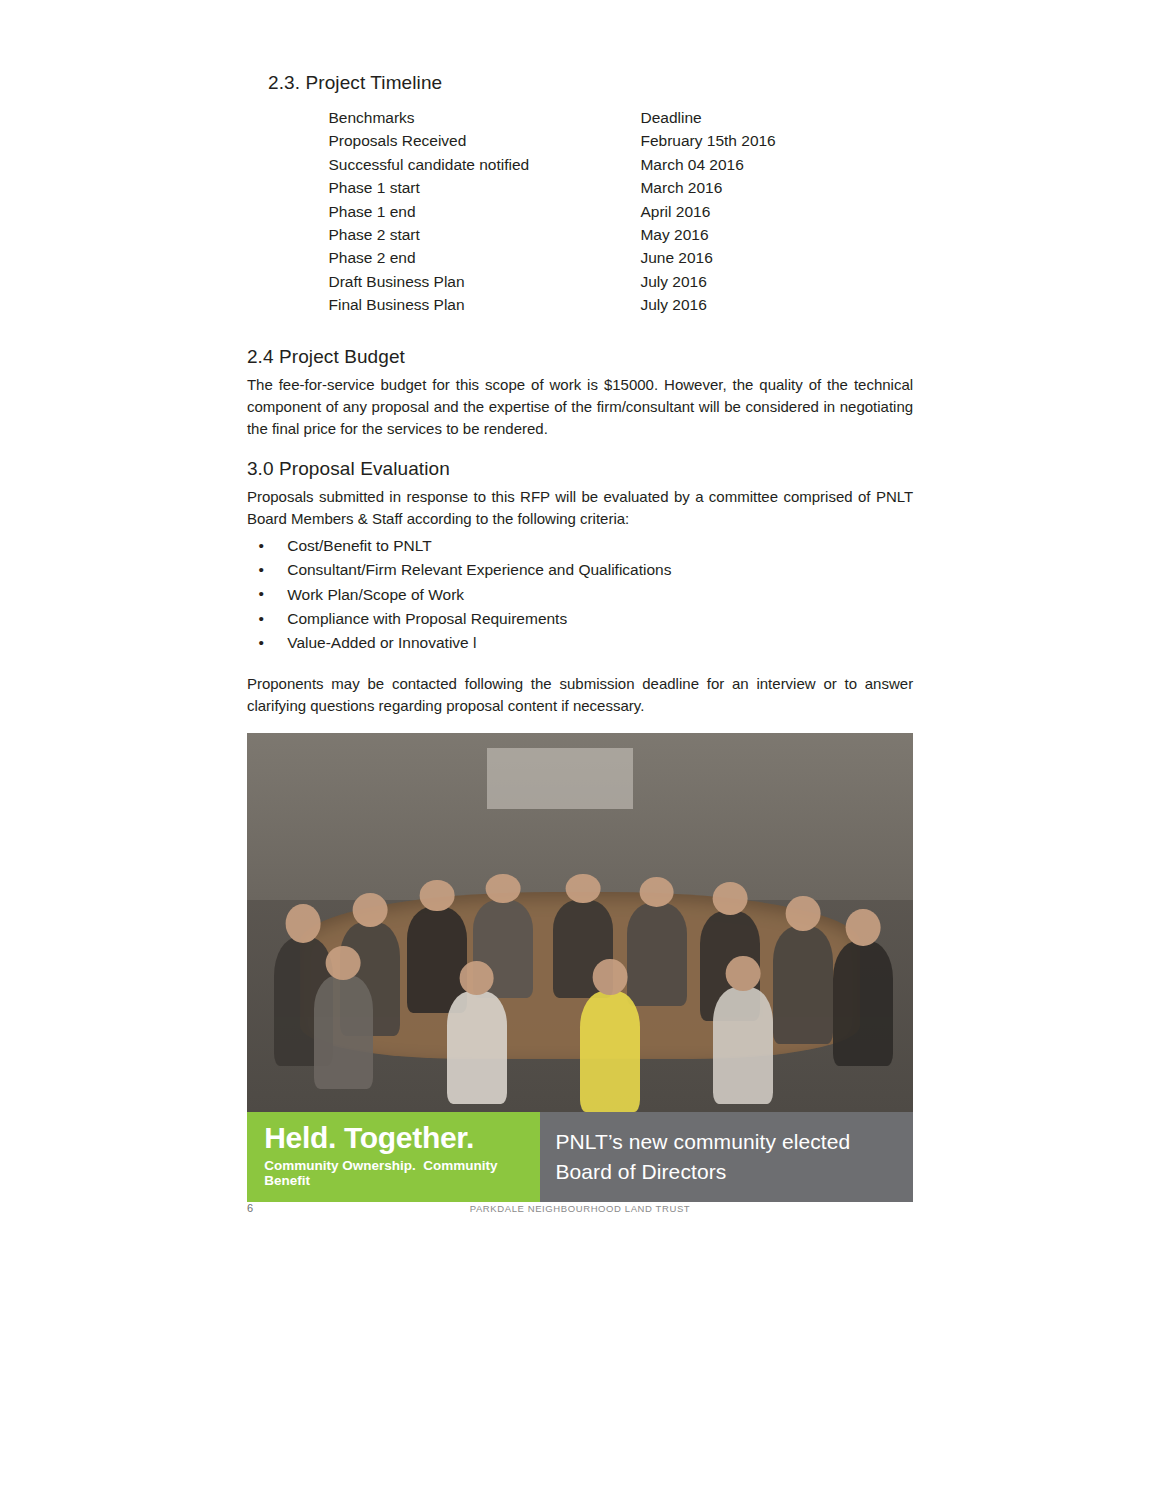2.3. Project Timeline
| Benchmarks | Deadline |
| Proposals Received | February 15th 2016 |
| Successful candidate notified | March 04 2016 |
| Phase 1 start | March 2016 |
| Phase 1 end | April 2016 |
| Phase 2 start | May 2016 |
| Phase 2 end | June 2016 |
| Draft Business Plan | July 2016 |
| Final Business Plan | July 2016 |
2.4 Project Budget
The fee-for-service budget for this scope of work is $15000. However, the quality of the technical component of any proposal and the expertise of the firm/consultant will be considered in negotiating the final price for the services to be rendered.
3.0 Proposal Evaluation
Proposals submitted in response to this RFP will be evaluated by a committee comprised of PNLT Board Members & Staff according to the following criteria:
Cost/Benefit to PNLT
Consultant/Firm Relevant Experience and Qualifications
Work Plan/Scope of Work
Compliance with Proposal Requirements
Value-Added or Innovative l
Proponents may be contacted following the submission deadline for an interview or to answer clarifying questions regarding proposal content if necessary.
Held. Together.
Community Ownership. Community Benefit
PNLT’s new community elected Board of Directors
6
Parkdale Neighbourhood Land Trust